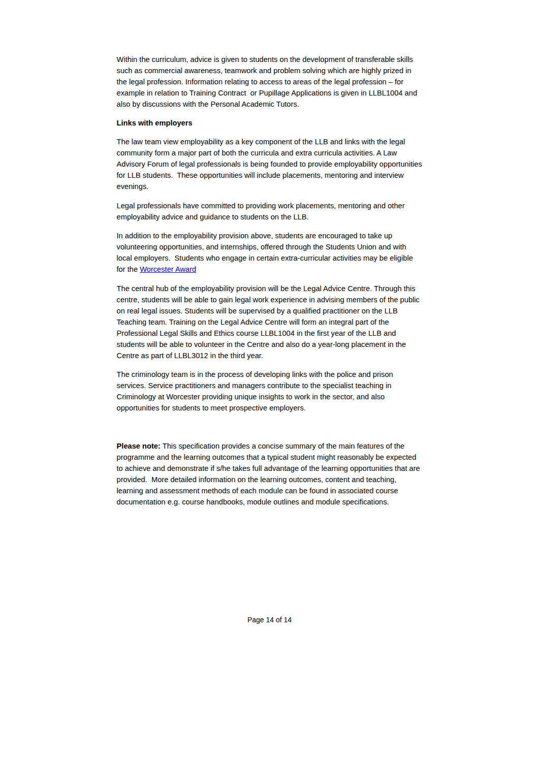Within the curriculum, advice is given to students on the development of transferable skills such as commercial awareness, teamwork and problem solving which are highly prized in the legal profession. Information relating to access to areas of the legal profession – for example in relation to Training Contract or Pupillage Applications is given in LLBL1004 and also by discussions with the Personal Academic Tutors.
Links with employers
The law team view employability as a key component of the LLB and links with the legal community form a major part of both the curricula and extra curricula activities. A Law Advisory Forum of legal professionals is being founded to provide employability opportunities for LLB students. These opportunities will include placements, mentoring and interview evenings.
Legal professionals have committed to providing work placements, mentoring and other employability advice and guidance to students on the LLB.
In addition to the employability provision above, students are encouraged to take up volunteering opportunities, and internships, offered through the Students Union and with local employers. Students who engage in certain extra-curricular activities may be eligible for the Worcester Award
The central hub of the employability provision will be the Legal Advice Centre. Through this centre, students will be able to gain legal work experience in advising members of the public on real legal issues. Students will be supervised by a qualified practitioner on the LLB Teaching team. Training on the Legal Advice Centre will form an integral part of the Professional Legal Skills and Ethics course LLBL1004 in the first year of the LLB and students will be able to volunteer in the Centre and also do a year-long placement in the Centre as part of LLBL3012 in the third year.
The criminology team is in the process of developing links with the police and prison services. Service practitioners and managers contribute to the specialist teaching in Criminology at Worcester providing unique insights to work in the sector, and also opportunities for students to meet prospective employers.
Please note: This specification provides a concise summary of the main features of the programme and the learning outcomes that a typical student might reasonably be expected to achieve and demonstrate if s/he takes full advantage of the learning opportunities that are provided. More detailed information on the learning outcomes, content and teaching, learning and assessment methods of each module can be found in associated course documentation e.g. course handbooks, module outlines and module specifications.
Page 14 of 14